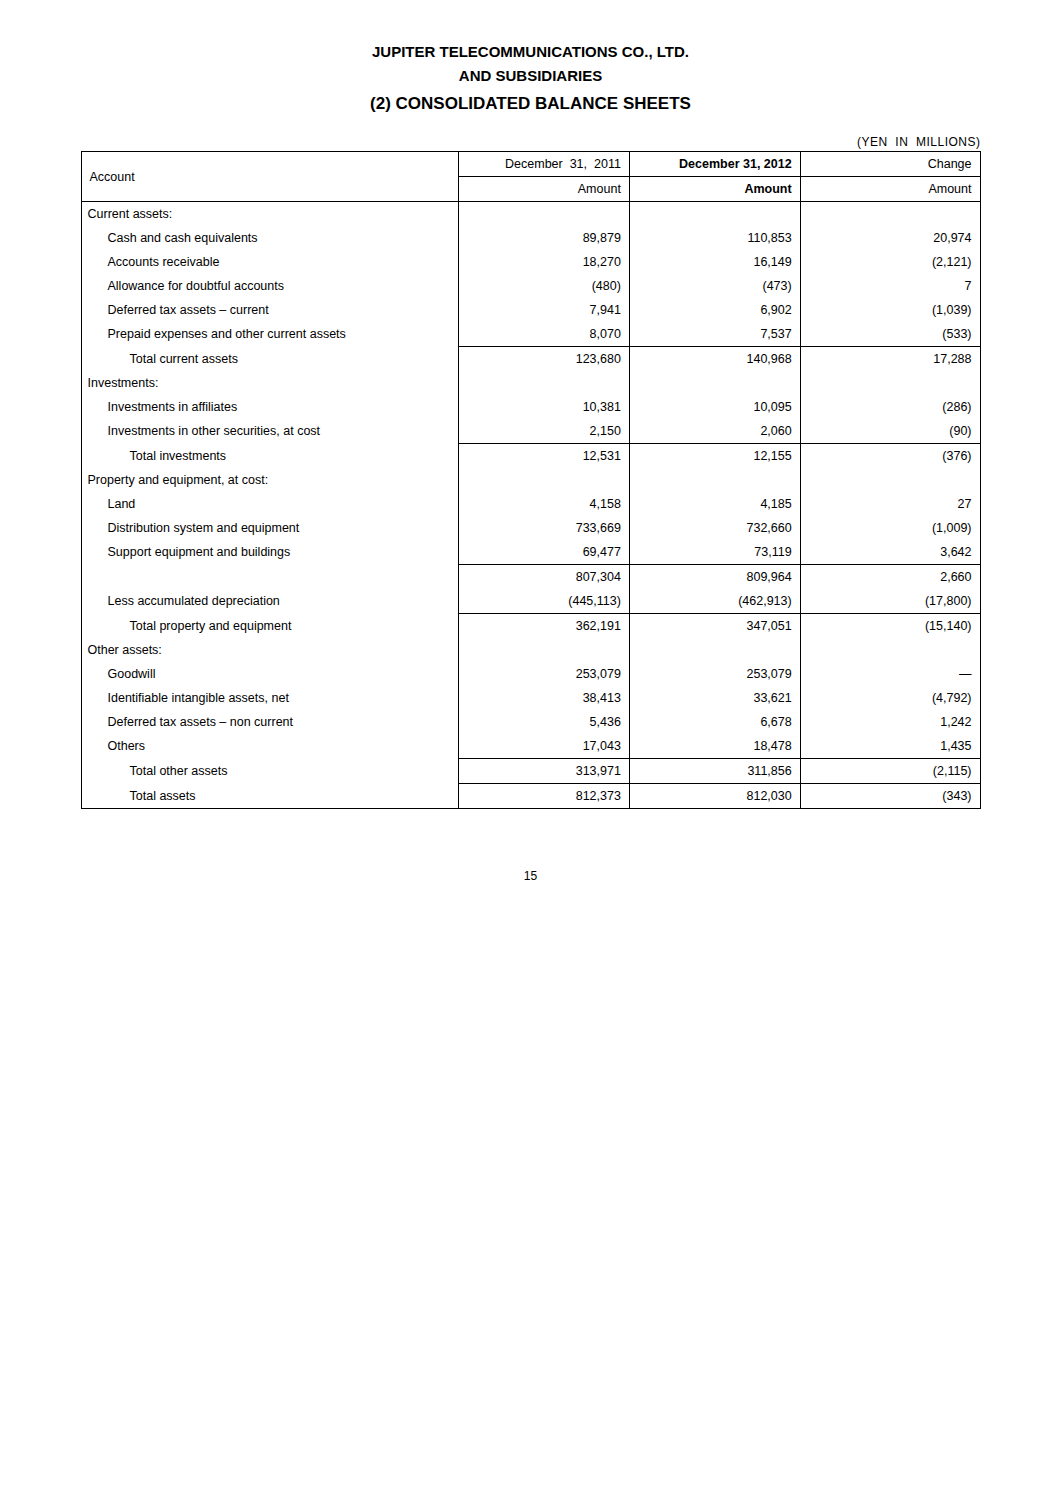JUPITER TELECOMMUNICATIONS CO., LTD.
AND SUBSIDIARIES
(2) CONSOLIDATED BALANCE SHEETS
(YEN IN MILLIONS)
| Account | December 31, 2011 | December 31, 2012 | Change |
| --- | --- | --- | --- |
| Amount | Amount | Amount |
| Current assets: | | | |
| Cash and cash equivalents | 89,879 | 110,853 | 20,974 |
| Accounts receivable | 18,270 | 16,149 | (2,121) |
| Allowance for doubtful accounts | (480) | (473) | 7 |
| Deferred tax assets – current | 7,941 | 6,902 | (1,039) |
| Prepaid expenses and other current assets | 8,070 | 7,537 | (533) |
| Total current assets | 123,680 | 140,968 | 17,288 |
| Investments: | | | |
| Investments in affiliates | 10,381 | 10,095 | (286) |
| Investments in other securities, at cost | 2,150 | 2,060 | (90) |
| Total investments | 12,531 | 12,155 | (376) |
| Property and equipment, at cost: | | | |
| Land | 4,158 | 4,185 | 27 |
| Distribution system and equipment | 733,669 | 732,660 | (1,009) |
| Support equipment and buildings | 69,477 | 73,119 | 3,642 |
| | 807,304 | 809,964 | 2,660 |
| Less accumulated depreciation | (445,113) | (462,913) | (17,800) |
| Total property and equipment | 362,191 | 347,051 | (15,140) |
| Other assets: | | | |
| Goodwill | 253,079 | 253,079 | — |
| Identifiable intangible assets, net | 38,413 | 33,621 | (4,792) |
| Deferred tax assets – non current | 5,436 | 6,678 | 1,242 |
| Others | 17,043 | 18,478 | 1,435 |
| Total other assets | 313,971 | 311,856 | (2,115) |
| Total assets | 812,373 | 812,030 | (343) |
15